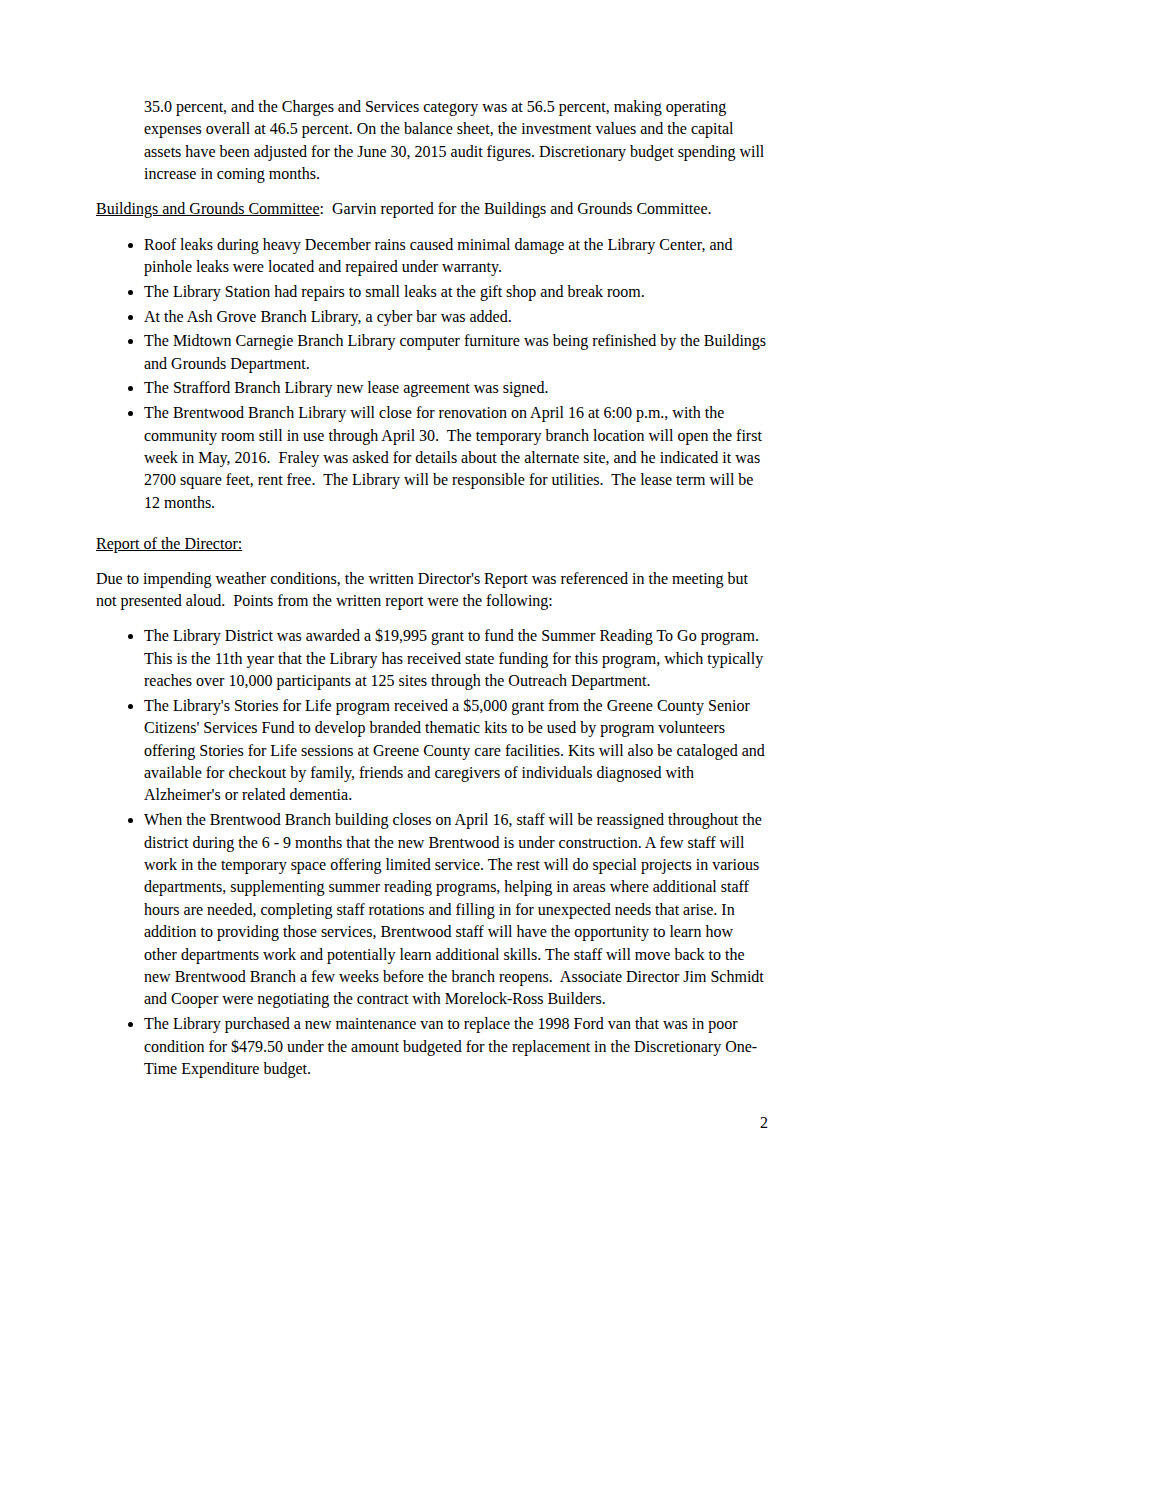35.0 percent, and the Charges and Services category was at 56.5 percent, making operating expenses overall at 46.5 percent. On the balance sheet, the investment values and the capital assets have been adjusted for the June 30, 2015 audit figures. Discretionary budget spending will increase in coming months.
Buildings and Grounds Committee: Garvin reported for the Buildings and Grounds Committee.
Roof leaks during heavy December rains caused minimal damage at the Library Center, and pinhole leaks were located and repaired under warranty.
The Library Station had repairs to small leaks at the gift shop and break room.
At the Ash Grove Branch Library, a cyber bar was added.
The Midtown Carnegie Branch Library computer furniture was being refinished by the Buildings and Grounds Department.
The Strafford Branch Library new lease agreement was signed.
The Brentwood Branch Library will close for renovation on April 16 at 6:00 p.m., with the community room still in use through April 30. The temporary branch location will open the first week in May, 2016. Fraley was asked for details about the alternate site, and he indicated it was 2700 square feet, rent free. The Library will be responsible for utilities. The lease term will be 12 months.
Report of the Director:
Due to impending weather conditions, the written Director's Report was referenced in the meeting but not presented aloud. Points from the written report were the following:
The Library District was awarded a $19,995 grant to fund the Summer Reading To Go program. This is the 11th year that the Library has received state funding for this program, which typically reaches over 10,000 participants at 125 sites through the Outreach Department.
The Library's Stories for Life program received a $5,000 grant from the Greene County Senior Citizens' Services Fund to develop branded thematic kits to be used by program volunteers offering Stories for Life sessions at Greene County care facilities. Kits will also be cataloged and available for checkout by family, friends and caregivers of individuals diagnosed with Alzheimer's or related dementia.
When the Brentwood Branch building closes on April 16, staff will be reassigned throughout the district during the 6 - 9 months that the new Brentwood is under construction. A few staff will work in the temporary space offering limited service. The rest will do special projects in various departments, supplementing summer reading programs, helping in areas where additional staff hours are needed, completing staff rotations and filling in for unexpected needs that arise. In addition to providing those services, Brentwood staff will have the opportunity to learn how other departments work and potentially learn additional skills. The staff will move back to the new Brentwood Branch a few weeks before the branch reopens. Associate Director Jim Schmidt and Cooper were negotiating the contract with Morelock-Ross Builders.
The Library purchased a new maintenance van to replace the 1998 Ford van that was in poor condition for $479.50 under the amount budgeted for the replacement in the Discretionary One-Time Expenditure budget.
2